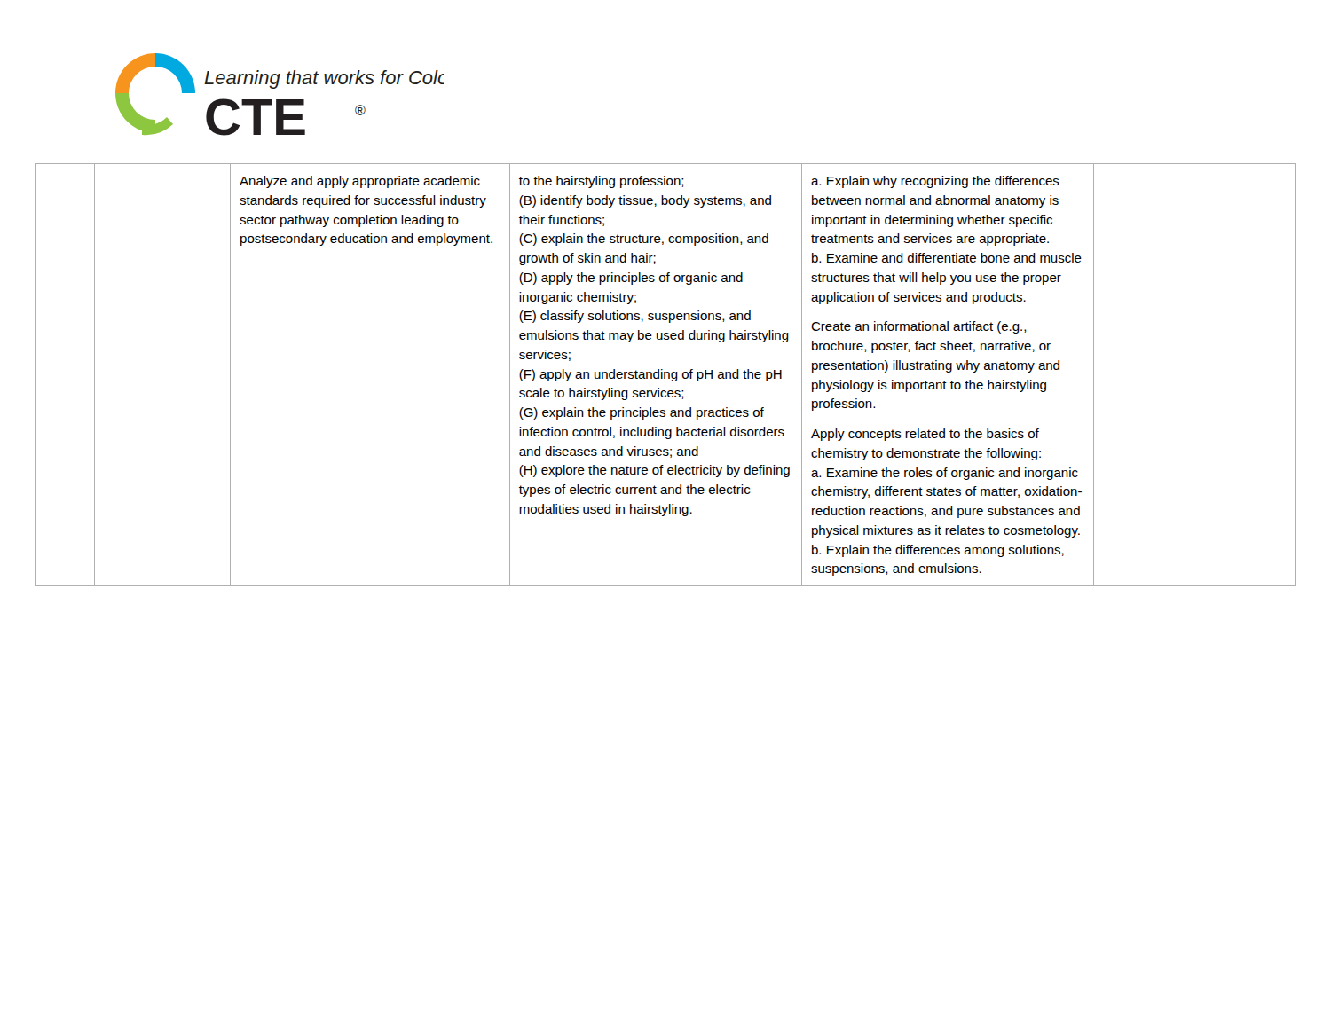Learning that works for Colorado CTE ®
| | | Analyze and apply appropriate academic standards required for successful industry sector pathway completion leading to postsecondary education and employment. | to the hairstyling profession; (B) identify body tissue, body systems, and their functions; (C) explain the structure, composition, and growth of skin and hair; (D) apply the principles of organic and inorganic chemistry; (E) classify solutions, suspensions, and emulsions that may be used during hairstyling services; (F) apply an understanding of pH and the pH scale to hairstyling services; (G) explain the principles and practices of infection control, including bacterial disorders and diseases and viruses; and (H) explore the nature of electricity by defining types of electric current and the electric modalities used in hairstyling. | a. Explain why recognizing the differences between normal and abnormal anatomy is important in determining whether specific treatments and services are appropriate. b. Examine and differentiate bone and muscle structures that will help you use the proper application of services and products. Create an informational artifact (e.g., brochure, poster, fact sheet, narrative, or presentation) illustrating why anatomy and physiology is important to the hairstyling profession. Apply concepts related to the basics of chemistry to demonstrate the following: a. Examine the roles of organic and inorganic chemistry, different states of matter, oxidation-reduction reactions, and pure substances and physical mixtures as it relates to cosmetology. b. Explain the differences among solutions, suspensions, and emulsions. | |